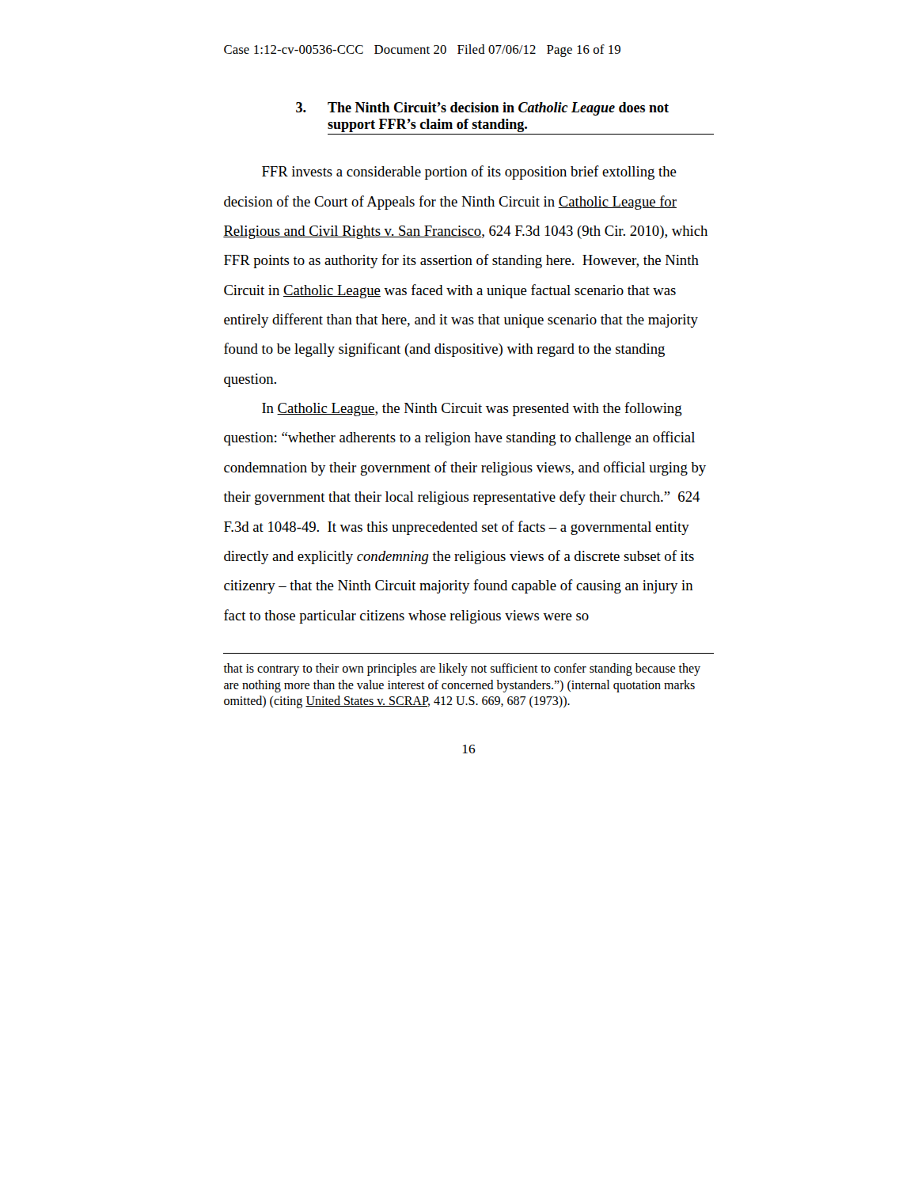Case 1:12-cv-00536-CCC Document 20 Filed 07/06/12 Page 16 of 19
3.
The Ninth Circuit’s decision in Catholic League does not support FFR’s claim of standing.
FFR invests a considerable portion of its opposition brief extolling the decision of the Court of Appeals for the Ninth Circuit in Catholic League for Religious and Civil Rights v. San Francisco, 624 F.3d 1043 (9th Cir. 2010), which FFR points to as authority for its assertion of standing here. However, the Ninth Circuit in Catholic League was faced with a unique factual scenario that was entirely different than that here, and it was that unique scenario that the majority found to be legally significant (and dispositive) with regard to the standing question.
In Catholic League, the Ninth Circuit was presented with the following question: “whether adherents to a religion have standing to challenge an official condemnation by their government of their religious views, and official urging by their government that their local religious representative defy their church.” 624 F.3d at 1048-49. It was this unprecedented set of facts – a governmental entity directly and explicitly condemning the religious views of a discrete subset of its citizenry – that the Ninth Circuit majority found capable of causing an injury in fact to those particular citizens whose religious views were so
that is contrary to their own principles are likely not sufficient to confer standing because they are nothing more than the value interest of concerned bystanders.”) (internal quotation marks omitted) (citing United States v. SCRAP, 412 U.S. 669, 687 (1973)).
16